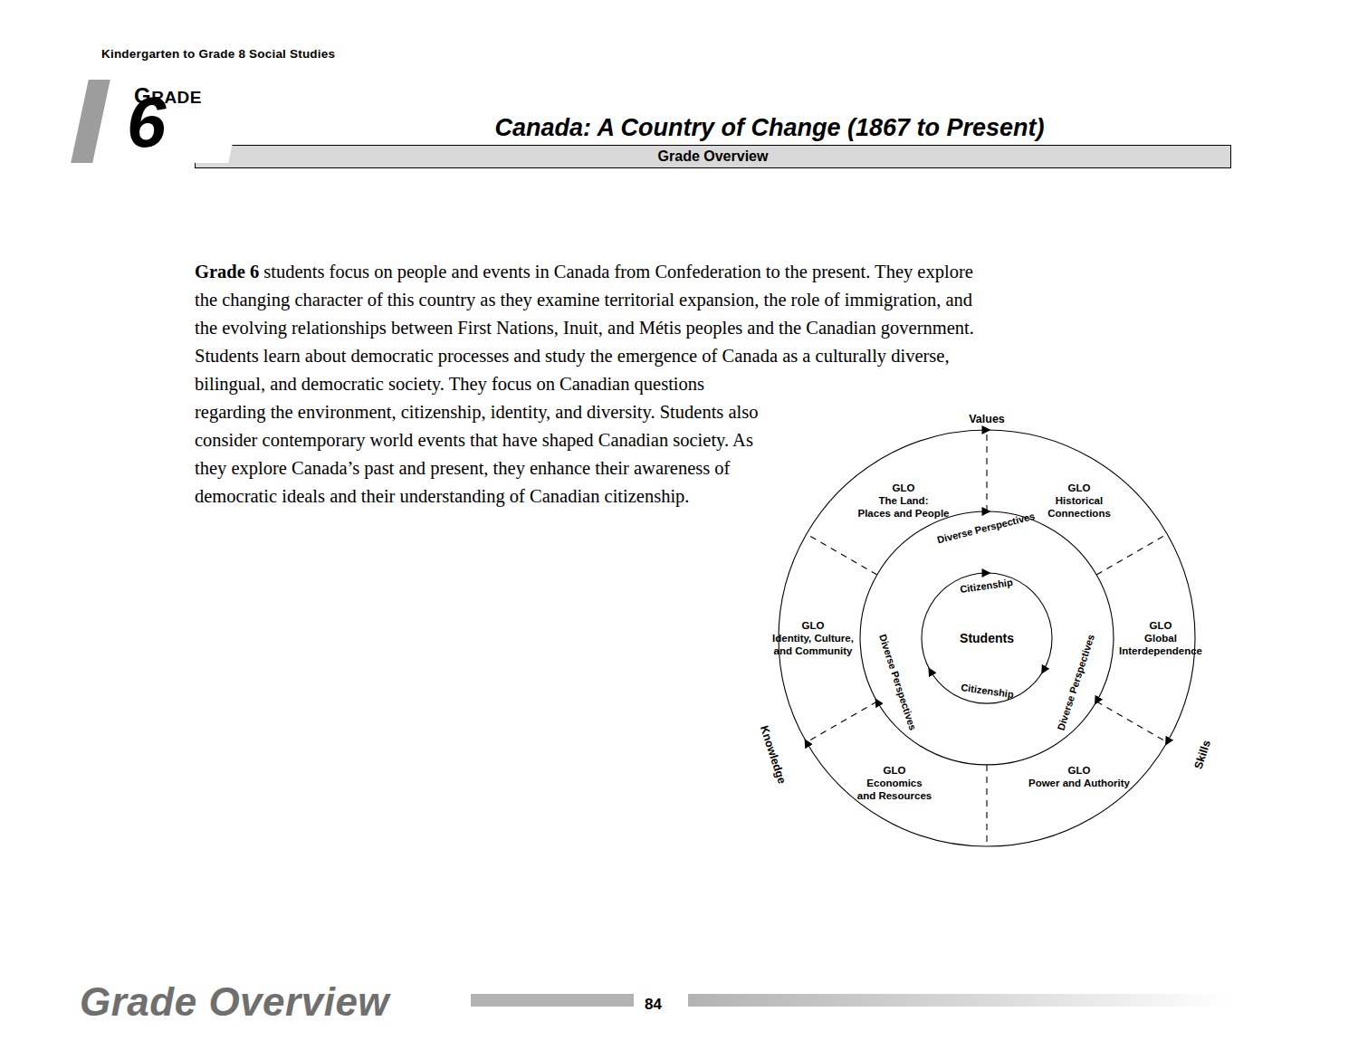Kindergarten to Grade 8 Social Studies
GRADE
6
Canada: A Country of Change (1867 to Present)
Grade Overview
Grade 6 students focus on people and events in Canada from Confederation to the present. They explore the changing character of this country as they examine territorial expansion, the role of immigration, and the evolving relationships between First Nations, Inuit, and Métis peoples and the Canadian government. Students learn about democratic processes and study the emergence of Canada as a culturally diverse, bilingual, and democratic society. They focus on Canadian questions regarding the environment, citizenship, identity, and diversity. Students also consider contemporary world events that have shaped Canadian society. As they explore Canada’s past and present, they enhance their awareness of democratic ideals and their understanding of Canadian citizenship.
Students Citizenship Citizenship Diverse Perspectives Diverse Perspectives Diverse Perspectives GLO The Land: Places and People GLO Historical Connections GLO Global Interdependence GLO Power and Authority GLO Economics and Resources GLO Identity, Culture, and Community Values Skills Knowledge
Grade Overview
84